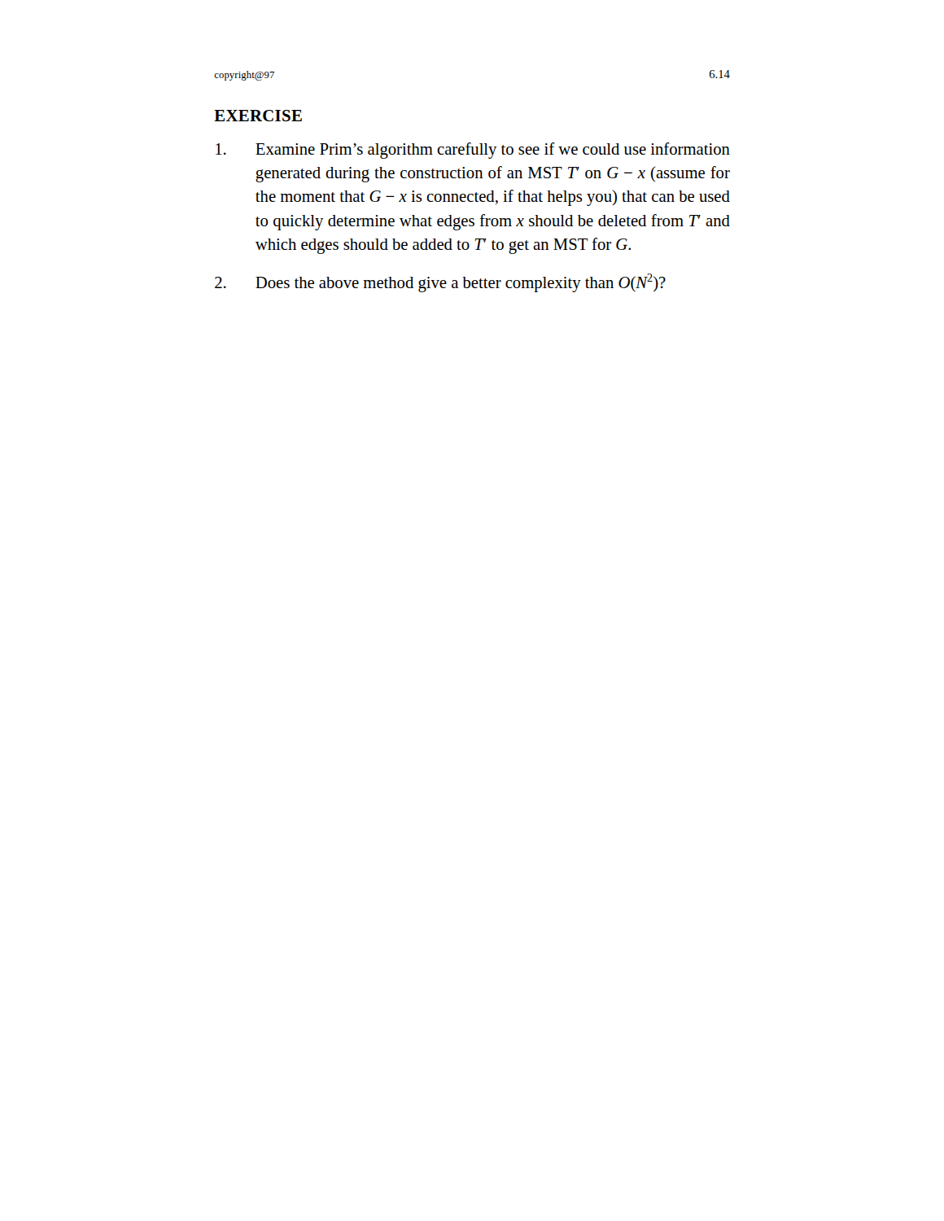copyright@97 6.14
EXERCISE
1. Examine Prim’s algorithm carefully to see if we could use information generated during the construction of an MST T′ on G − x (assume for the moment that G − x is connected, if that helps you) that can be used to quickly determine what edges from x should be deleted from T′ and which edges should be added to T′ to get an MST for G.
2. Does the above method give a better complexity than O(N2)?